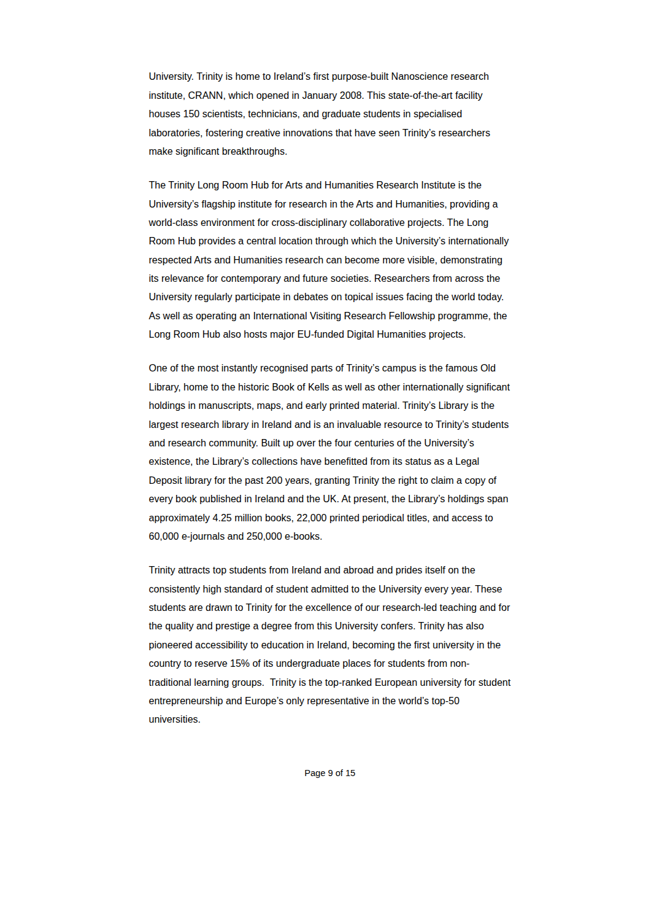University. Trinity is home to Ireland’s first purpose-built Nanoscience research institute, CRANN, which opened in January 2008. This state-of-the-art facility houses 150 scientists, technicians, and graduate students in specialised laboratories, fostering creative innovations that have seen Trinity’s researchers make significant breakthroughs.
The Trinity Long Room Hub for Arts and Humanities Research Institute is the University’s flagship institute for research in the Arts and Humanities, providing a world-class environment for cross-disciplinary collaborative projects. The Long Room Hub provides a central location through which the University’s internationally respected Arts and Humanities research can become more visible, demonstrating its relevance for contemporary and future societies. Researchers from across the University regularly participate in debates on topical issues facing the world today. As well as operating an International Visiting Research Fellowship programme, the Long Room Hub also hosts major EU-funded Digital Humanities projects.
One of the most instantly recognised parts of Trinity’s campus is the famous Old Library, home to the historic Book of Kells as well as other internationally significant holdings in manuscripts, maps, and early printed material. Trinity’s Library is the largest research library in Ireland and is an invaluable resource to Trinity’s students and research community. Built up over the four centuries of the University’s existence, the Library’s collections have benefitted from its status as a Legal Deposit library for the past 200 years, granting Trinity the right to claim a copy of every book published in Ireland and the UK. At present, the Library’s holdings span approximately 4.25 million books, 22,000 printed periodical titles, and access to 60,000 e-journals and 250,000 e-books.
Trinity attracts top students from Ireland and abroad and prides itself on the consistently high standard of student admitted to the University every year. These students are drawn to Trinity for the excellence of our research-led teaching and for the quality and prestige a degree from this University confers. Trinity has also pioneered accessibility to education in Ireland, becoming the first university in the country to reserve 15% of its undergraduate places for students from non-traditional learning groups. Trinity is the top-ranked European university for student entrepreneurship and Europe’s only representative in the world’s top-50 universities.
Page 9 of 15